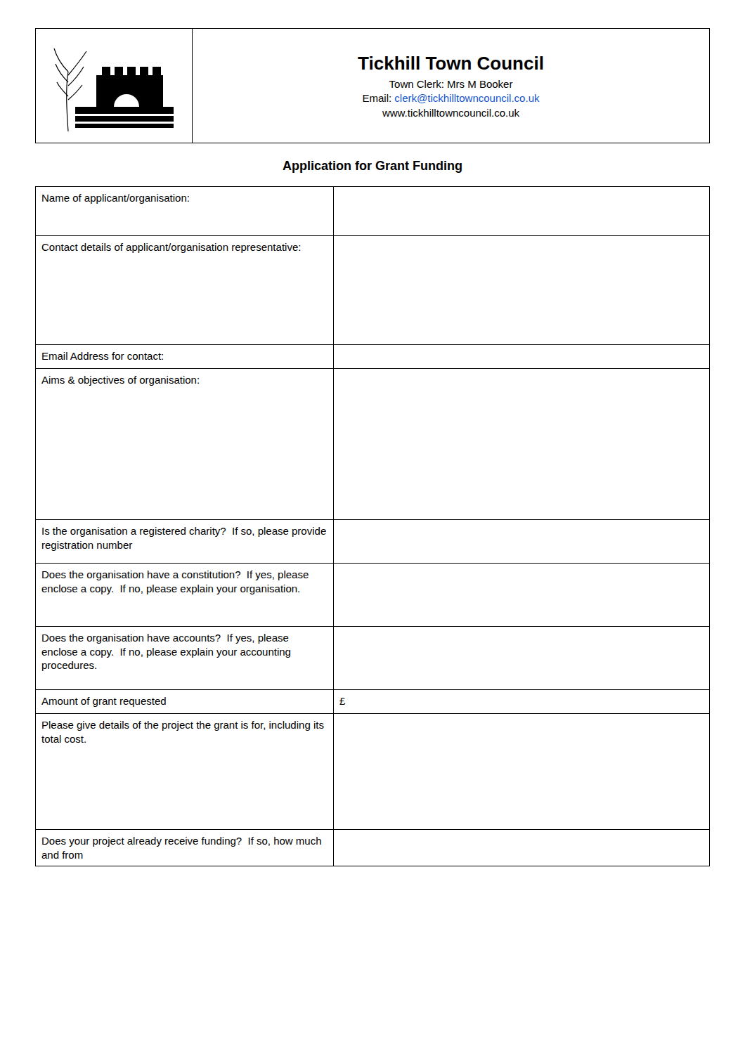| | Tickhill Town Council Town Clerk: Mrs M Booker Email: clerk@tickhilltowncouncil.co.uk www.tickhilltowncouncil.co.uk |
Application for Grant Funding
| Name of applicant/organisation: | |
| Contact details of applicant/organisation representative: | |
| Email Address for contact: | |
| Aims & objectives of organisation: | |
| Is the organisation a registered charity? If so, please provide registration number | |
| Does the organisation have a constitution? If yes, please enclose a copy. If no, please explain your organisation. | |
| Does the organisation have accounts? If yes, please enclose a copy. If no, please explain your accounting procedures. | |
| Amount of grant requested | £ |
| Please give details of the project the grant is for, including its total cost. | |
| Does your project already receive funding? If so, how much and from | |